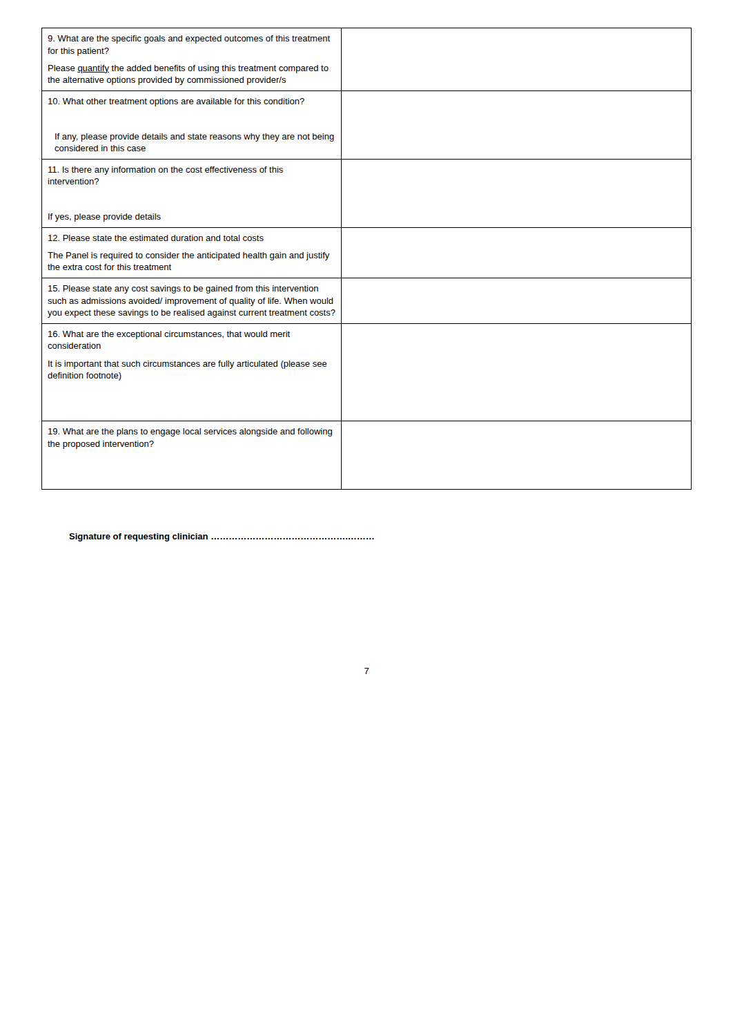| 9. What are the specific goals and expected outcomes of this treatment for this patient? Please quantify the added benefits of using this treatment compared to the alternative options provided by commissioned provider/s | |
| 10. What other treatment options are available for this condition? If any, please provide details and state reasons why they are not being considered in this case | |
| 11. Is there any information on the cost effectiveness of this intervention? If yes, please provide details | |
| 12. Please state the estimated duration and total costs The Panel is required to consider the anticipated health gain and justify the extra cost for this treatment | |
| 15. Please state any cost savings to be gained from this intervention such as admissions avoided/ improvement of quality of life. When would you expect these savings to be realised against current treatment costs? | |
| 16. What are the exceptional circumstances, that would merit consideration It is important that such circumstances are fully articulated (please see definition footnote) | |
| 19. What are the plans to engage local services alongside and following the proposed intervention? | |
Signature of requesting clinician ……………………………………….………
7